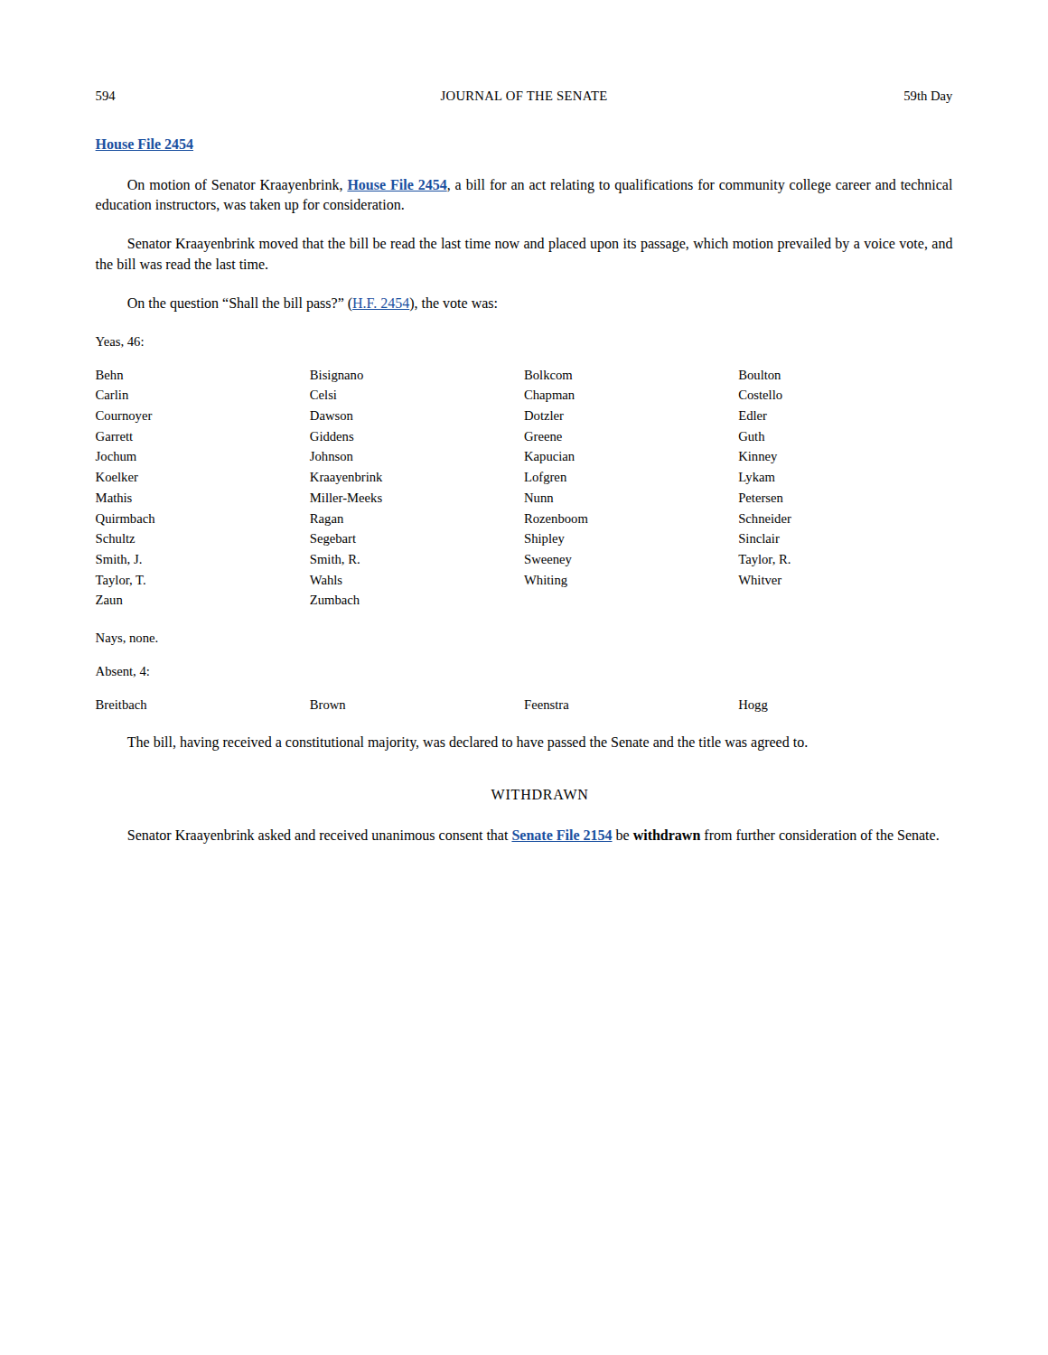594
JOURNAL OF THE SENATE
59th Day
House File 2454
On motion of Senator Kraayenbrink, House File 2454, a bill for an act relating to qualifications for community college career and technical education instructors, was taken up for consideration.
Senator Kraayenbrink moved that the bill be read the last time now and placed upon its passage, which motion prevailed by a voice vote, and the bill was read the last time.
On the question “Shall the bill pass?” (H.F. 2454), the vote was:
Yeas, 46:
| Behn | Bisignano | Bolkcom | Boulton |
| Carlin | Celsi | Chapman | Costello |
| Cournoyer | Dawson | Dotzler | Edler |
| Garrett | Giddens | Greene | Guth |
| Jochum | Johnson | Kapucian | Kinney |
| Koelker | Kraayenbrink | Lofgren | Lykam |
| Mathis | Miller-Meeks | Nunn | Petersen |
| Quirmbach | Ragan | Rozenboom | Schneider |
| Schultz | Segebart | Shipley | Sinclair |
| Smith, J. | Smith, R. | Sweeney | Taylor, R. |
| Taylor, T. | Wahls | Whiting | Whitver |
| Zaun | Zumbach | | |
Nays, none.
Absent, 4:
| Breitbach | Brown | Feenstra | Hogg |
The bill, having received a constitutional majority, was declared to have passed the Senate and the title was agreed to.
WITHDRAWN
Senator Kraayenbrink asked and received unanimous consent that Senate File 2154 be withdrawn from further consideration of the Senate.